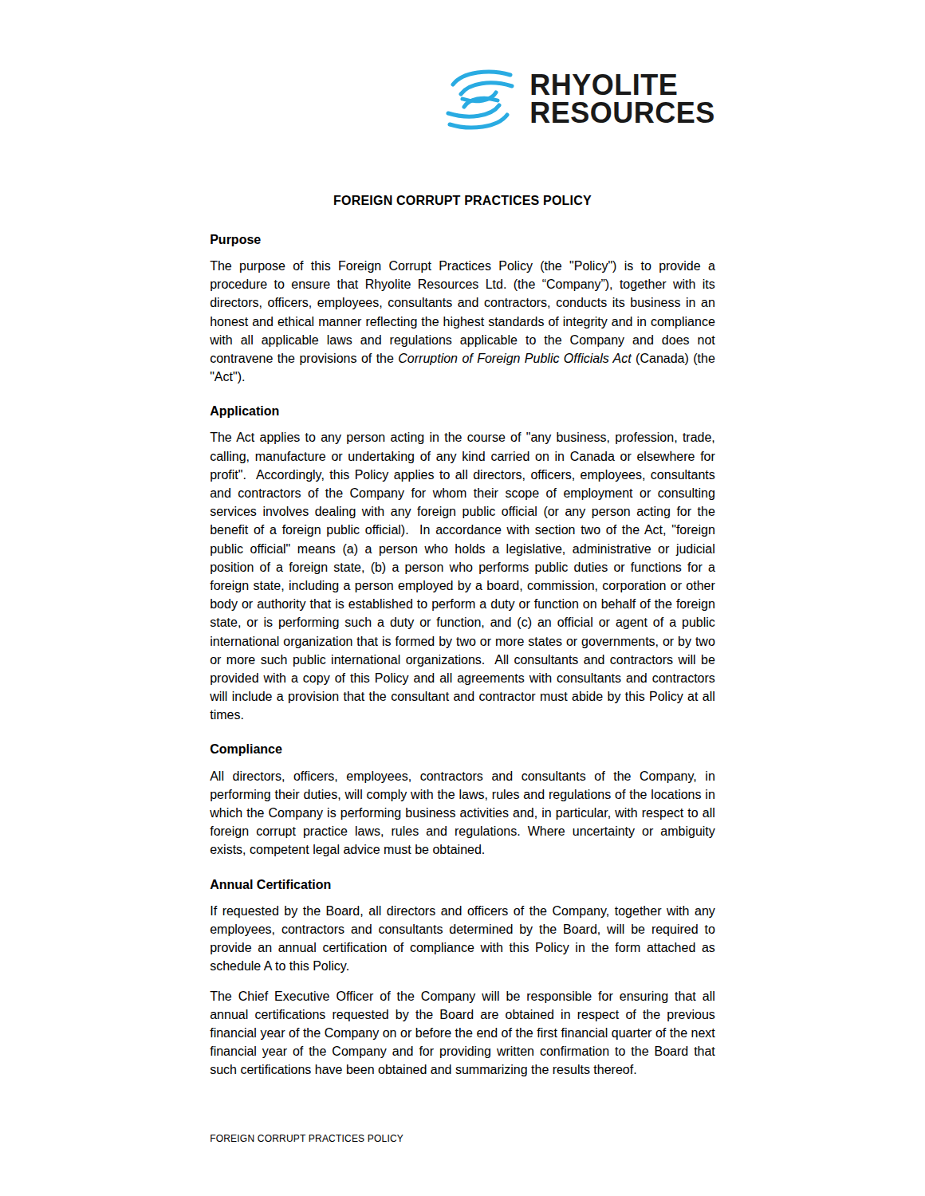Rhyolite
Resources
FOREIGN CORRUPT PRACTICES POLICY
Purpose
The purpose of this Foreign Corrupt Practices Policy (the "Policy") is to provide a procedure to ensure that Rhyolite Resources Ltd. (the “Company”), together with its directors, officers, employees, consultants and contractors, conducts its business in an honest and ethical manner reflecting the highest standards of integrity and in compliance with all applicable laws and regulations applicable to the Company and does not contravene the provisions of the Corruption of Foreign Public Officials Act (Canada) (the "Act").
Application
The Act applies to any person acting in the course of "any business, profession, trade, calling, manufacture or undertaking of any kind carried on in Canada or elsewhere for profit". Accordingly, this Policy applies to all directors, officers, employees, consultants and contractors of the Company for whom their scope of employment or consulting services involves dealing with any foreign public official (or any person acting for the benefit of a foreign public official). In accordance with section two of the Act, "foreign public official" means (a) a person who holds a legislative, administrative or judicial position of a foreign state, (b) a person who performs public duties or functions for a foreign state, including a person employed by a board, commission, corporation or other body or authority that is established to perform a duty or function on behalf of the foreign state, or is performing such a duty or function, and (c) an official or agent of a public international organization that is formed by two or more states or governments, or by two or more such public international organizations. All consultants and contractors will be provided with a copy of this Policy and all agreements with consultants and contractors will include a provision that the consultant and contractor must abide by this Policy at all times.
Compliance
All directors, officers, employees, contractors and consultants of the Company, in performing their duties, will comply with the laws, rules and regulations of the locations in which the Company is performing business activities and, in particular, with respect to all foreign corrupt practice laws, rules and regulations. Where uncertainty or ambiguity exists, competent legal advice must be obtained.
Annual Certification
If requested by the Board, all directors and officers of the Company, together with any employees, contractors and consultants determined by the Board, will be required to provide an annual certification of compliance with this Policy in the form attached as schedule A to this Policy.
The Chief Executive Officer of the Company will be responsible for ensuring that all annual certifications requested by the Board are obtained in respect of the previous financial year of the Company on or before the end of the first financial quarter of the next financial year of the Company and for providing written confirmation to the Board that such certifications have been obtained and summarizing the results thereof.
FOREIGN CORRUPT PRACTICES POLICY